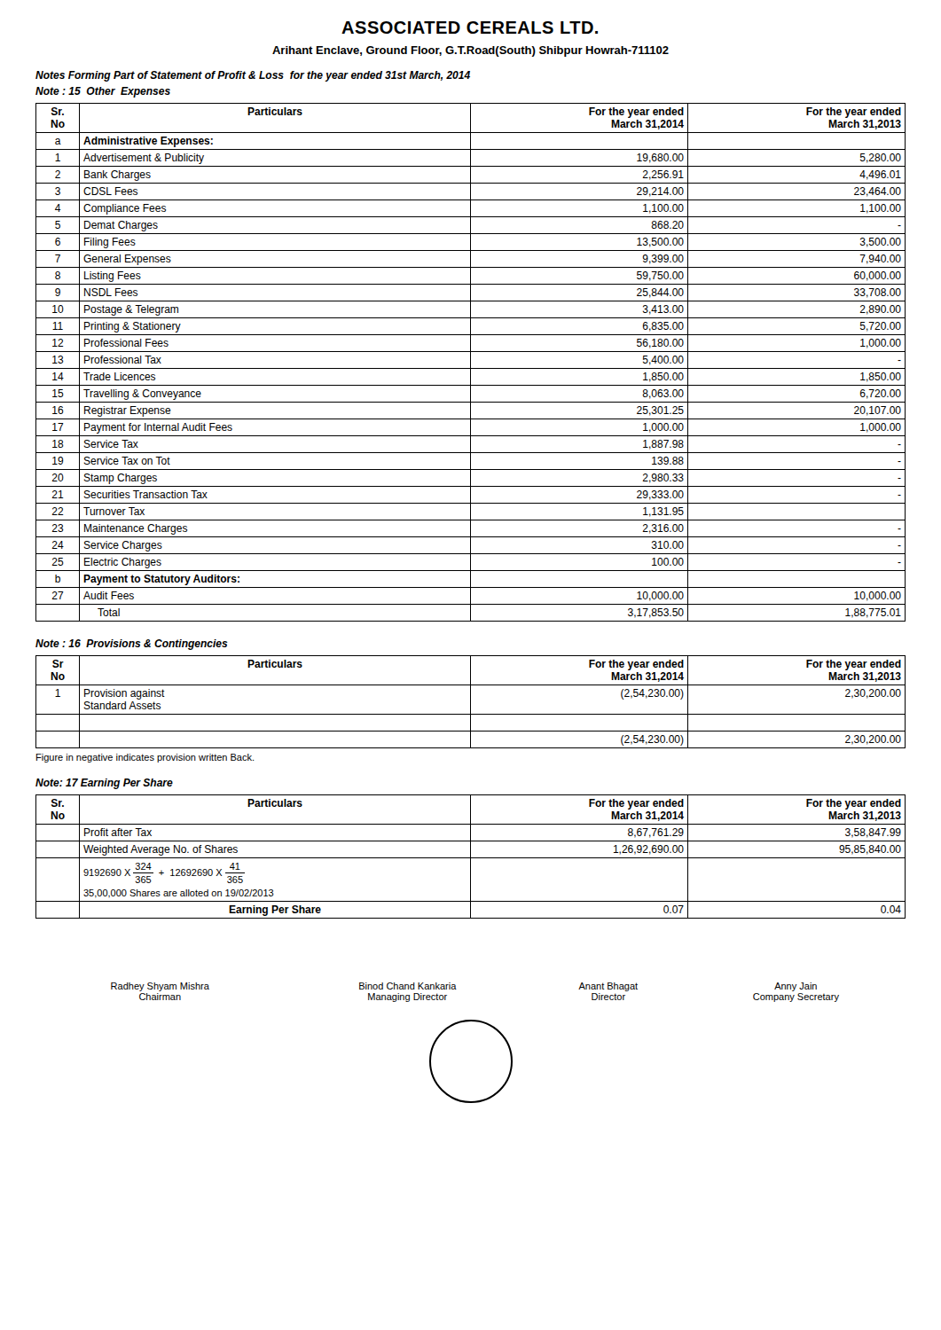ASSOCIATED CEREALS LTD.
Arihant Enclave, Ground Floor, G.T.Road(South) Shibpur Howrah-711102
Notes Forming Part of Statement of Profit & Loss for the year ended 31st March, 2014
Note : 15 Other Expenses
| Sr. No | Particulars | For the year ended March 31,2014 | For the year ended March 31,2013 |
| --- | --- | --- | --- |
| a | Administrative Expenses: | | |
| 1 | Advertisement & Publicity | 19,680.00 | 5,280.00 |
| 2 | Bank Charges | 2,256.91 | 4,496.01 |
| 3 | CDSL Fees | 29,214.00 | 23,464.00 |
| 4 | Compliance Fees | 1,100.00 | 1,100.00 |
| 5 | Demat Charges | 868.20 | - |
| 6 | Filing Fees | 13,500.00 | 3,500.00 |
| 7 | General Expenses | 9,399.00 | 7,940.00 |
| 8 | Listing Fees | 59,750.00 | 60,000.00 |
| 9 | NSDL Fees | 25,844.00 | 33,708.00 |
| 10 | Postage & Telegram | 3,413.00 | 2,890.00 |
| 11 | Printing & Stationery | 6,835.00 | 5,720.00 |
| 12 | Professional Fees | 56,180.00 | 1,000.00 |
| 13 | Professional Tax | 5,400.00 | - |
| 14 | Trade Licences | 1,850.00 | 1,850.00 |
| 15 | Travelling & Conveyance | 8,063.00 | 6,720.00 |
| 16 | Registrar Expense | 25,301.25 | 20,107.00 |
| 17 | Payment for Internal Audit Fees | 1,000.00 | 1,000.00 |
| 18 | Service Tax | 1,887.98 | - |
| 19 | Service Tax on Tot | 139.88 | - |
| 20 | Stamp Charges | 2,980.33 | - |
| 21 | Securities Transaction Tax | 29,333.00 | - |
| 22 | Turnover Tax | 1,131.95 | |
| 23 | Maintenance Charges | 2,316.00 | - |
| 24 | Service Charges | 310.00 | - |
| 25 | Electric Charges | 100.00 | - |
| b | Payment to Statutory Auditors: | | |
| 27 | Audit Fees | 10,000.00 | 10,000.00 |
| | Total | 3,17,853.50 | 1,88,775.01 |
Note : 16 Provisions & Contingencies
| Sr No | Particulars | For the year ended March 31,2014 | For the year ended March 31,2013 |
| --- | --- | --- | --- |
| 1 | Provision against Standard Assets | (2,54,230.00) | 2,30,200.00 |
| | | (2,54,230.00) | 2,30,200.00 |
Figure in negative indicates provision written Back.
Note: 17 Earning Per Share
| Sr. No | Particulars | For the year ended March 31,2014 | For the year ended March 31,2013 |
| --- | --- | --- | --- |
| | Profit after Tax | 8,67,761.29 | 3,58,847.99 |
| | Weighted Average No. of Shares | 1,26,92,690.00 | 95,85,840.00 |
| | 9192690 X 324 365 + 12692690 X 41 365 35,00,000 Shares are alloted on 19/02/2013 | | |
| | Earning Per Share | 0.07 | 0.04 |
| Radhey Shyam Mishra Chairman | Binod Chand Kankaria Managing Director | Anant Bhagat Director | Anny Jain Company Secretary |